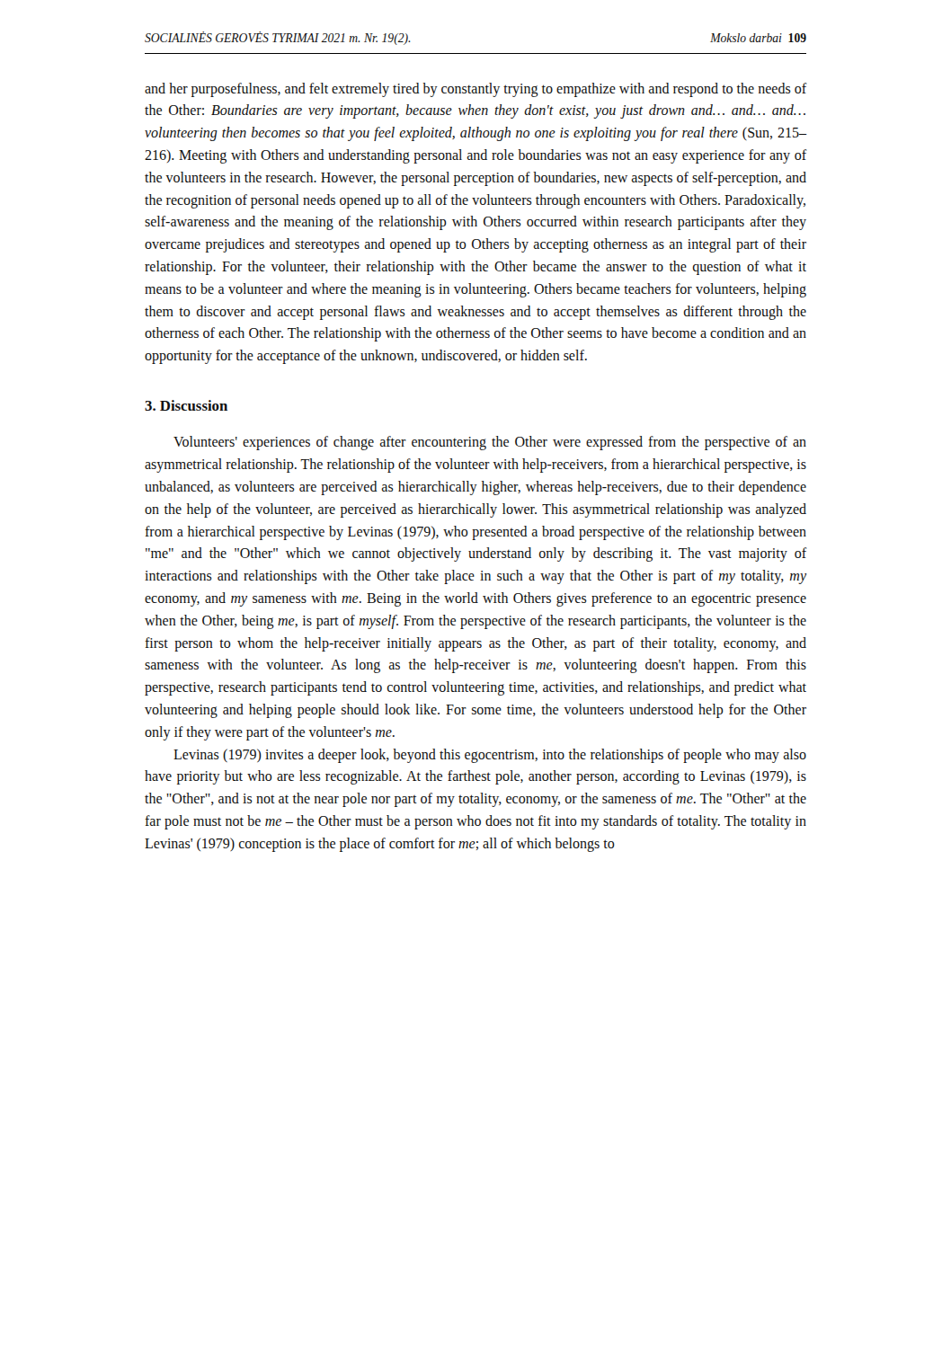SOCIALINĖS GEROVĖS TYRIMAI 2021 m. Nr. 19(2). Mokslo darbai 109
and her purposefulness, and felt extremely tired by constantly trying to empathize with and respond to the needs of the Other: Boundaries are very important, because when they don't exist, you just drown and… and… and… volunteering then becomes so that you feel exploited, although no one is exploiting you for real there (Sun, 215–216). Meeting with Others and understanding personal and role boundaries was not an easy experience for any of the volunteers in the research. However, the personal perception of boundaries, new aspects of self-perception, and the recognition of personal needs opened up to all of the volunteers through encounters with Others. Paradoxically, self-awareness and the meaning of the relationship with Others occurred within research participants after they overcame prejudices and stereotypes and opened up to Others by accepting otherness as an integral part of their relationship. For the volunteer, their relationship with the Other became the answer to the question of what it means to be a volunteer and where the meaning is in volunteering. Others became teachers for volunteers, helping them to discover and accept personal flaws and weaknesses and to accept themselves as different through the otherness of each Other. The relationship with the otherness of the Other seems to have become a condition and an opportunity for the acceptance of the unknown, undiscovered, or hidden self.
3. Discussion
Volunteers' experiences of change after encountering the Other were expressed from the perspective of an asymmetrical relationship. The relationship of the volunteer with help-receivers, from a hierarchical perspective, is unbalanced, as volunteers are perceived as hierarchically higher, whereas help-receivers, due to their dependence on the help of the volunteer, are perceived as hierarchically lower. This asymmetrical relationship was analyzed from a hierarchical perspective by Levinas (1979), who presented a broad perspective of the relationship between "me" and the "Other" which we cannot objectively understand only by describing it. The vast majority of interactions and relationships with the Other take place in such a way that the Other is part of my totality, my economy, and my sameness with me. Being in the world with Others gives preference to an egocentric presence when the Other, being me, is part of myself. From the perspective of the research participants, the volunteer is the first person to whom the help-receiver initially appears as the Other, as part of their totality, economy, and sameness with the volunteer. As long as the help-receiver is me, volunteering doesn't happen. From this perspective, research participants tend to control volunteering time, activities, and relationships, and predict what volunteering and helping people should look like. For some time, the volunteers understood help for the Other only if they were part of the volunteer's me.
Levinas (1979) invites a deeper look, beyond this egocentrism, into the relationships of people who may also have priority but who are less recognizable. At the farthest pole, another person, according to Levinas (1979), is the "Other", and is not at the near pole nor part of my totality, economy, or the sameness of me. The "Other" at the far pole must not be me – the Other must be a person who does not fit into my standards of totality. The totality in Levinas' (1979) conception is the place of comfort for me; all of which belongs to